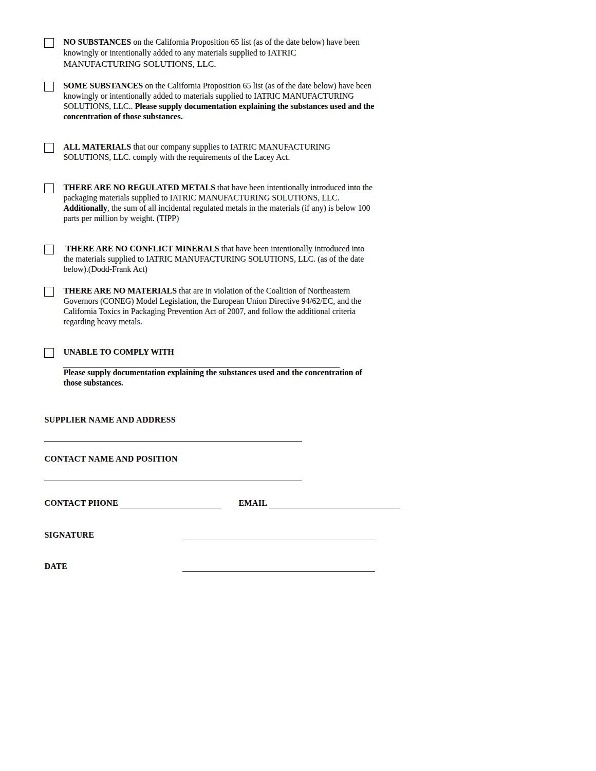NO SUBSTANCES on the California Proposition 65 list (as of the date below) have been knowingly or intentionally added to any materials supplied to IATRIC MANUFACTURING SOLUTIONS, LLC.
SOME SUBSTANCES on the California Proposition 65 list (as of the date below) have been knowingly or intentionally added to materials supplied to IATRIC MANUFACTURING SOLUTIONS, LLC.. Please supply documentation explaining the substances used and the concentration of those substances.
ALL MATERIALS that our company supplies to IATRIC MANUFACTURING SOLUTIONS, LLC. comply with the requirements of the Lacey Act.
THERE ARE NO REGULATED METALS that have been intentionally introduced into the packaging materials supplied to IATRIC MANUFACTURING SOLUTIONS, LLC. Additionally, the sum of all incidental regulated metals in the materials (if any) is below 100 parts per million by weight. (TIPP)
THERE ARE NO CONFLICT MINERALS that have been intentionally introduced into the materials supplied to IATRIC MANUFACTURING SOLUTIONS, LLC. (as of the date below).(Dodd-Frank Act)
THERE ARE NO MATERIALS that are in violation of the Coalition of Northeastern Governors (CONEG) Model Legislation, the European Union Directive 94/62/EC, and the California Toxics in Packaging Prevention Act of 2007, and follow the additional criteria regarding heavy metals.
UNABLE TO COMPLY WITH
Please supply documentation explaining the substances used and the concentration of those substances.
SUPPLIER NAME AND ADDRESS
CONTACT NAME AND POSITION
CONTACT PHONE EMAIL
SIGNATURE
DATE